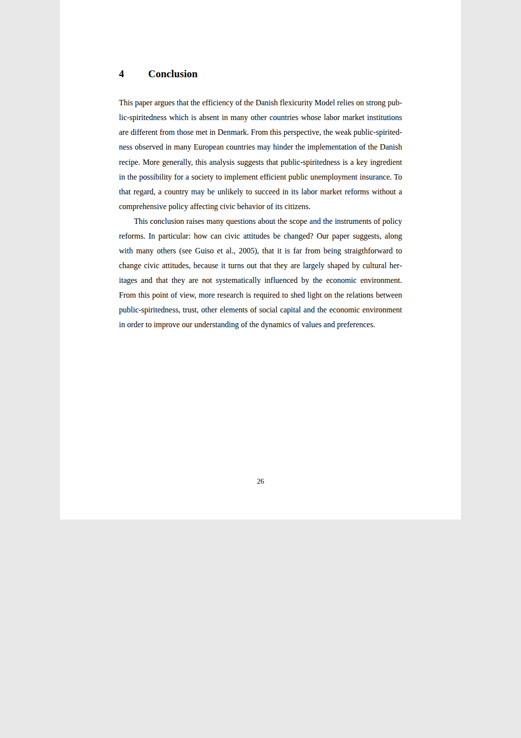4 Conclusion
This paper argues that the efficiency of the Danish flexicurity Model relies on strong public-spiritedness which is absent in many other countries whose labor market institutions are different from those met in Denmark. From this perspective, the weak public-spiritedness observed in many European countries may hinder the implementation of the Danish recipe. More generally, this analysis suggests that public-spiritedness is a key ingredient in the possibility for a society to implement efficient public unemployment insurance. To that regard, a country may be unlikely to succeed in its labor market reforms without a comprehensive policy affecting civic behavior of its citizens.
This conclusion raises many questions about the scope and the instruments of policy reforms. In particular: how can civic attitudes be changed? Our paper suggests, along with many others (see Guiso et al., 2005), that it is far from being straigthforward to change civic attitudes, because it turns out that they are largely shaped by cultural heritages and that they are not systematically influenced by the economic environment. From this point of view, more research is required to shed light on the relations between public-spiritedness, trust, other elements of social capital and the economic environment in order to improve our understanding of the dynamics of values and preferences.
26